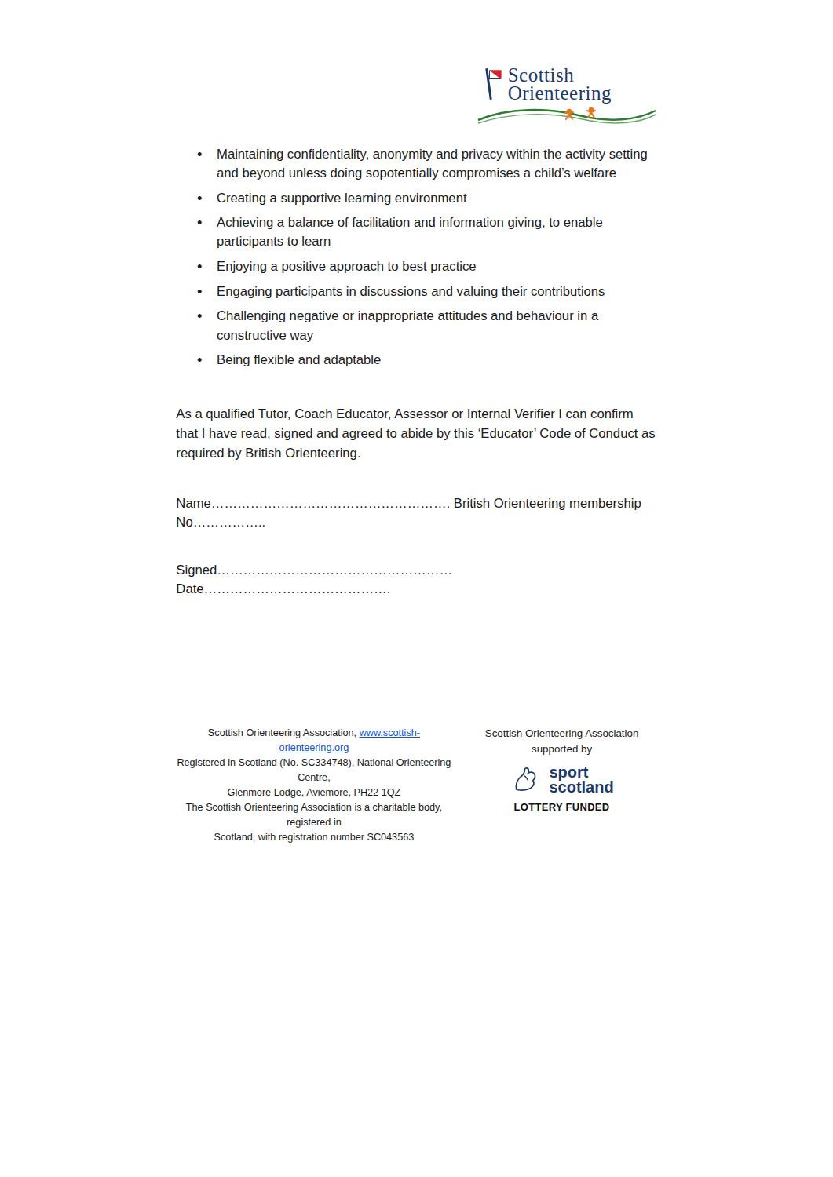Scottish Orienteering
Maintaining confidentiality, anonymity and privacy within the activity setting and beyond unless doing sopotentially compromises a child’s welfare
Creating a supportive learning environment
Achieving a balance of facilitation and information giving, to enable participants to learn
Enjoying a positive approach to best practice
Engaging participants in discussions and valuing their contributions
Challenging negative or inappropriate attitudes and behaviour in a constructive way
Being flexible and adaptable
As a qualified Tutor, Coach Educator, Assessor or Internal Verifier I can confirm that I have read, signed and agreed to abide by this ‘Educator’ Code of Conduct as required by British Orienteering.
Name………………………………………………. British Orienteering membership No……………..
Signed……………………………………………… Date…………………………………….
Scottish Orienteering Association, www.scottish-orienteering.org
Registered in Scotland (No. SC334748), National Orienteering Centre,
Glenmore Lodge, Aviemore, PH22 1QZ
The Scottish Orienteering Association is a charitable body, registered in
Scotland, with registration number SC043563
Scottish Orienteering Association supported by
sport scotland
LOTTERY FUNDED